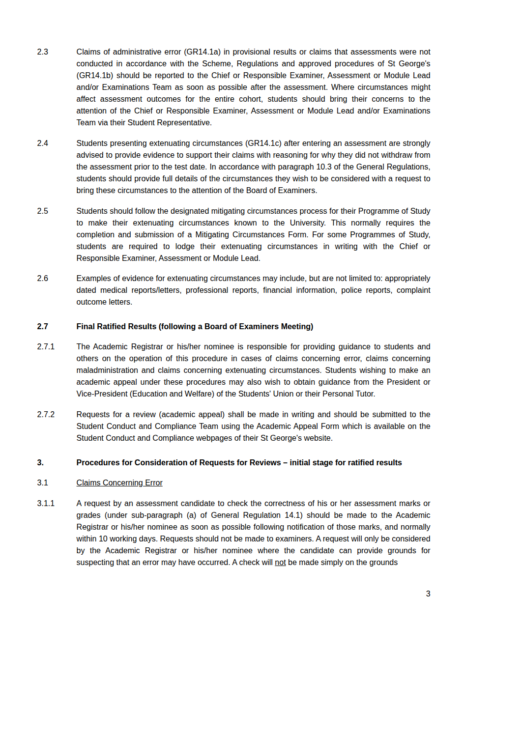2.3
Claims of administrative error (GR14.1a) in provisional results or claims that assessments were not conducted in accordance with the Scheme, Regulations and approved procedures of St George's (GR14.1b) should be reported to the Chief or Responsible Examiner, Assessment or Module Lead and/or Examinations Team as soon as possible after the assessment. Where circumstances might affect assessment outcomes for the entire cohort, students should bring their concerns to the attention of the Chief or Responsible Examiner, Assessment or Module Lead and/or Examinations Team via their Student Representative.
2.4
Students presenting extenuating circumstances (GR14.1c) after entering an assessment are strongly advised to provide evidence to support their claims with reasoning for why they did not withdraw from the assessment prior to the test date. In accordance with paragraph 10.3 of the General Regulations, students should provide full details of the circumstances they wish to be considered with a request to bring these circumstances to the attention of the Board of Examiners.
2.5
Students should follow the designated mitigating circumstances process for their Programme of Study to make their extenuating circumstances known to the University. This normally requires the completion and submission of a Mitigating Circumstances Form. For some Programmes of Study, students are required to lodge their extenuating circumstances in writing with the Chief or Responsible Examiner, Assessment or Module Lead.
2.6
Examples of evidence for extenuating circumstances may include, but are not limited to: appropriately dated medical reports/letters, professional reports, financial information, police reports, complaint outcome letters.
2.7
Final Ratified Results (following a Board of Examiners Meeting)
2.7.1
The Academic Registrar or his/her nominee is responsible for providing guidance to students and others on the operation of this procedure in cases of claims concerning error, claims concerning maladministration and claims concerning extenuating circumstances. Students wishing to make an academic appeal under these procedures may also wish to obtain guidance from the President or Vice-President (Education and Welfare) of the Students' Union or their Personal Tutor.
2.7.2
Requests for a review (academic appeal) shall be made in writing and should be submitted to the Student Conduct and Compliance Team using the Academic Appeal Form which is available on the Student Conduct and Compliance webpages of their St George's website.
3.
Procedures for Consideration of Requests for Reviews – initial stage for ratified results
3.1
Claims Concerning Error
3.1.1
A request by an assessment candidate to check the correctness of his or her assessment marks or grades (under sub-paragraph (a) of General Regulation 14.1) should be made to the Academic Registrar or his/her nominee as soon as possible following notification of those marks, and normally within 10 working days. Requests should not be made to examiners. A request will only be considered by the Academic Registrar or his/her nominee where the candidate can provide grounds for suspecting that an error may have occurred. A check will not be made simply on the grounds
3